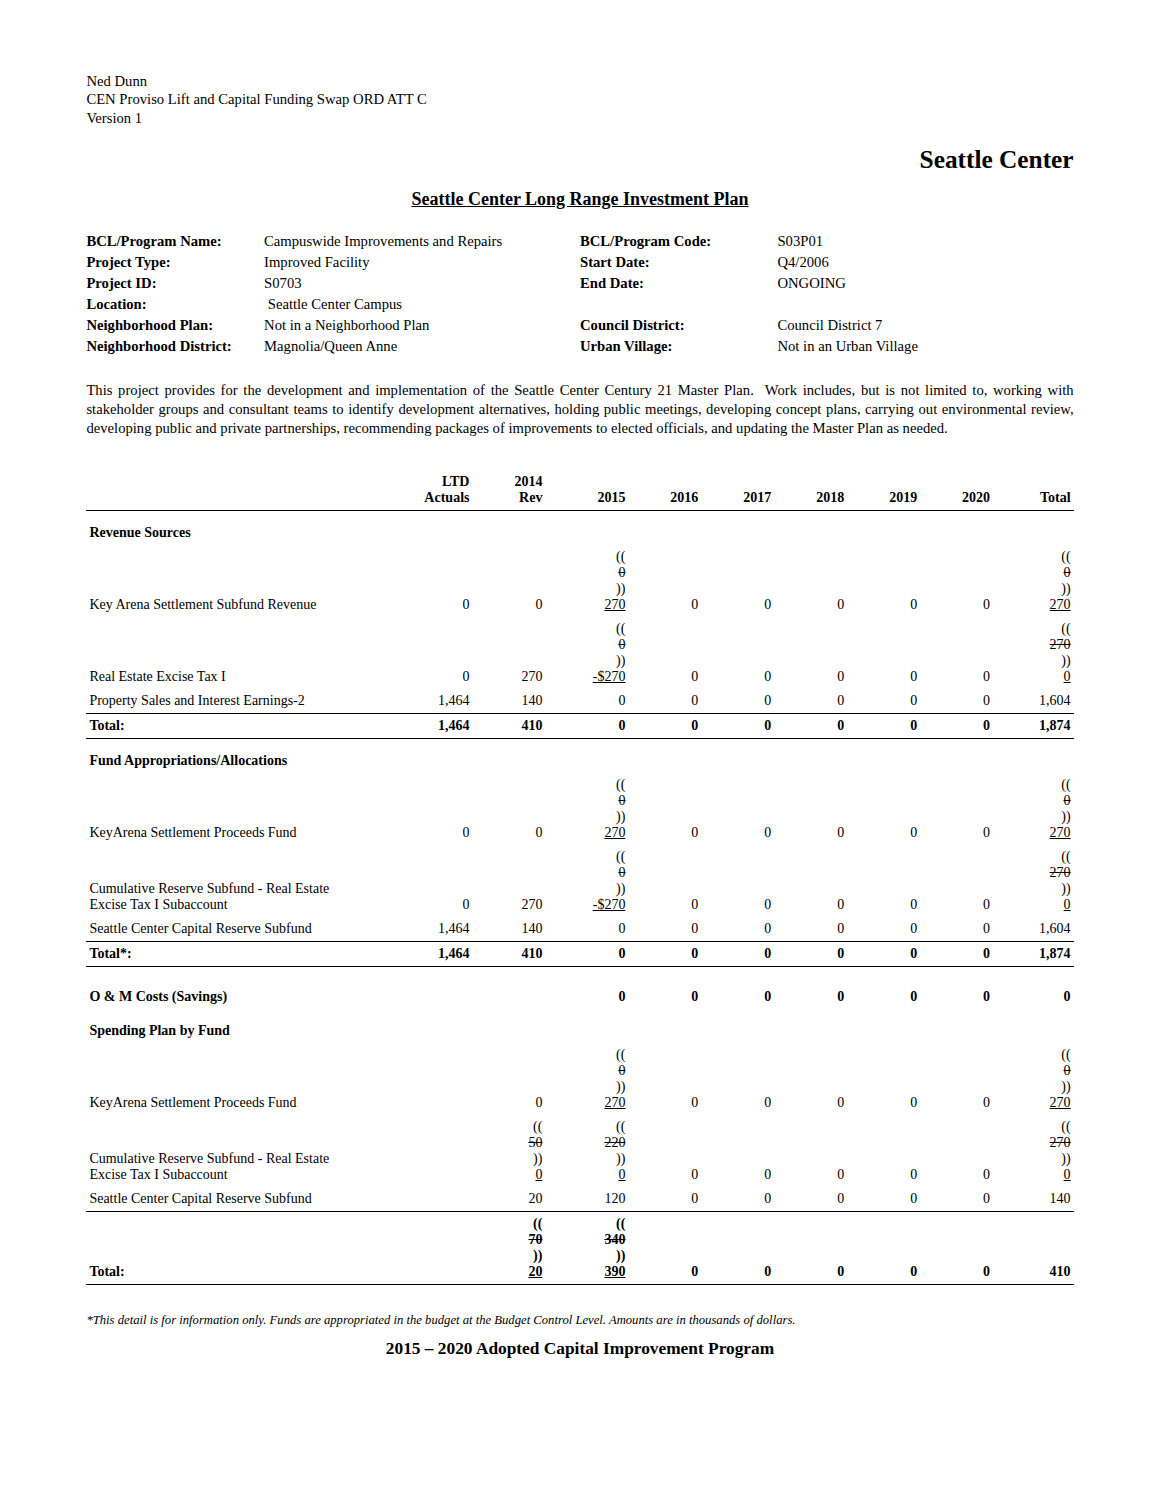Ned Dunn
CEN Proviso Lift and Capital Funding Swap ORD ATT C
Version 1
Seattle Center
Seattle Center Long Range Investment Plan
| BCL/Program Name: | Campuswide Improvements and Repairs | BCL/Program Code: | S03P01 |
| Project Type: | Improved Facility | Start Date: | Q4/2006 |
| Project ID: | S0703 | End Date: | ONGOING |
| Location: | Seattle Center Campus | | |
| Neighborhood Plan: | Not in a Neighborhood Plan | Council District: | Council District 7 |
| Neighborhood District: | Magnolia/Queen Anne | Urban Village: | Not in an Urban Village |
This project provides for the development and implementation of the Seattle Center Century 21 Master Plan. Work includes, but is not limited to, working with stakeholder groups and consultant teams to identify development alternatives, holding public meetings, developing concept plans, carrying out environmental review, developing public and private partnerships, recommending packages of improvements to elected officials, and updating the Master Plan as needed.
| | LTD Actuals | 2014 Rev | 2015 | 2016 | 2017 | 2018 | 2019 | 2020 | Total |
| --- | --- | --- | --- | --- | --- | --- | --- | --- | --- |
| Revenue Sources |
| Key Arena Settlement Subfund Revenue | 0 | 0 | (( 0 )) 270 | 0 | 0 | 0 | 0 | 0 | (( 0 )) 270 |
| Real Estate Excise Tax I | 0 | 270 | (( 0 )) -$270 | 0 | 0 | 0 | 0 | 0 | (( 270 )) 0 |
| Property Sales and Interest Earnings-2 | 1,464 | 140 | 0 | 0 | 0 | 0 | 0 | 0 | 1,604 |
| Total: | 1,464 | 410 | 0 | 0 | 0 | 0 | 0 | 0 | 1,874 |
| Fund Appropriations/Allocations |
| KeyArena Settlement Proceeds Fund | 0 | 0 | (( 0 )) 270 | 0 | 0 | 0 | 0 | 0 | (( 0 )) 270 |
| Cumulative Reserve Subfund - Real Estate Excise Tax I Subaccount | 0 | 270 | (( 0 )) -$270 | 0 | 0 | 0 | 0 | 0 | (( 270 )) 0 |
| Seattle Center Capital Reserve Subfund | 1,464 | 140 | 0 | 0 | 0 | 0 | 0 | 0 | 1,604 |
| Total*: | 1,464 | 410 | 0 | 0 | 0 | 0 | 0 | 0 | 1,874 |
| O & M Costs (Savings) | | | 0 | 0 | 0 | 0 | 0 | 0 | 0 |
| Spending Plan by Fund |
| KeyArena Settlement Proceeds Fund | | 0 | (( 0 )) 270 | 0 | 0 | 0 | 0 | 0 | (( 0 )) 270 |
| Cumulative Reserve Subfund - Real Estate Excise Tax I Subaccount | | (( 50 )) 0 | (( 220 )) 0 | 0 | 0 | 0 | 0 | 0 | (( 270 )) 0 |
| Seattle Center Capital Reserve Subfund | | 20 | 120 | 0 | 0 | 0 | 0 | 0 | 140 |
| Total: | | (( 70 )) 20 | (( 340 )) 390 | 0 | 0 | 0 | 0 | 0 | 410 |
*This detail is for information only. Funds are appropriated in the budget at the Budget Control Level. Amounts are in thousands of dollars.
2015 – 2020 Adopted Capital Improvement Program